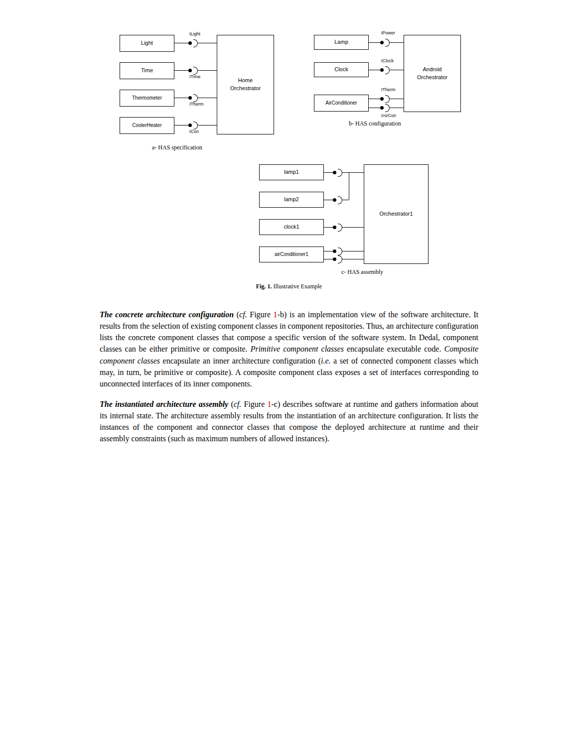Light
Time
Thermometer
CoolerHeater
Home
Orchestrator
ILight
ITime
ITherm
ICon
a- HAS specification
Lamp
Clock
AirConditioner
Android
Orchestrator
IPower
IClock
ITherm
IAirCon
b- HAS configuration
lamp1
lamp2
clock1
airConditioner1
Orchestrator1
c- HAS assembly
Fig. 1. Illustrative Example
The concrete architecture configuration (cf. Figure 1-b) is an implementation view of the software architecture. It results from the selection of existing component classes in component repositories. Thus, an architecture configuration lists the concrete component classes that compose a specific version of the software system. In Dedal, component classes can be either primitive or composite. Primitive component classes encapsulate executable code. Composite component classes encapsulate an inner architecture configuration (i.e. a set of connected component classes which may, in turn, be primitive or composite). A composite component class exposes a set of interfaces corresponding to unconnected interfaces of its inner components.
The instantiated architecture assembly (cf. Figure 1-c) describes software at runtime and gathers information about its internal state. The architecture assembly results from the instantiation of an architecture configuration. It lists the instances of the component and connector classes that compose the deployed architecture at runtime and their assembly constraints (such as maximum numbers of allowed instances).